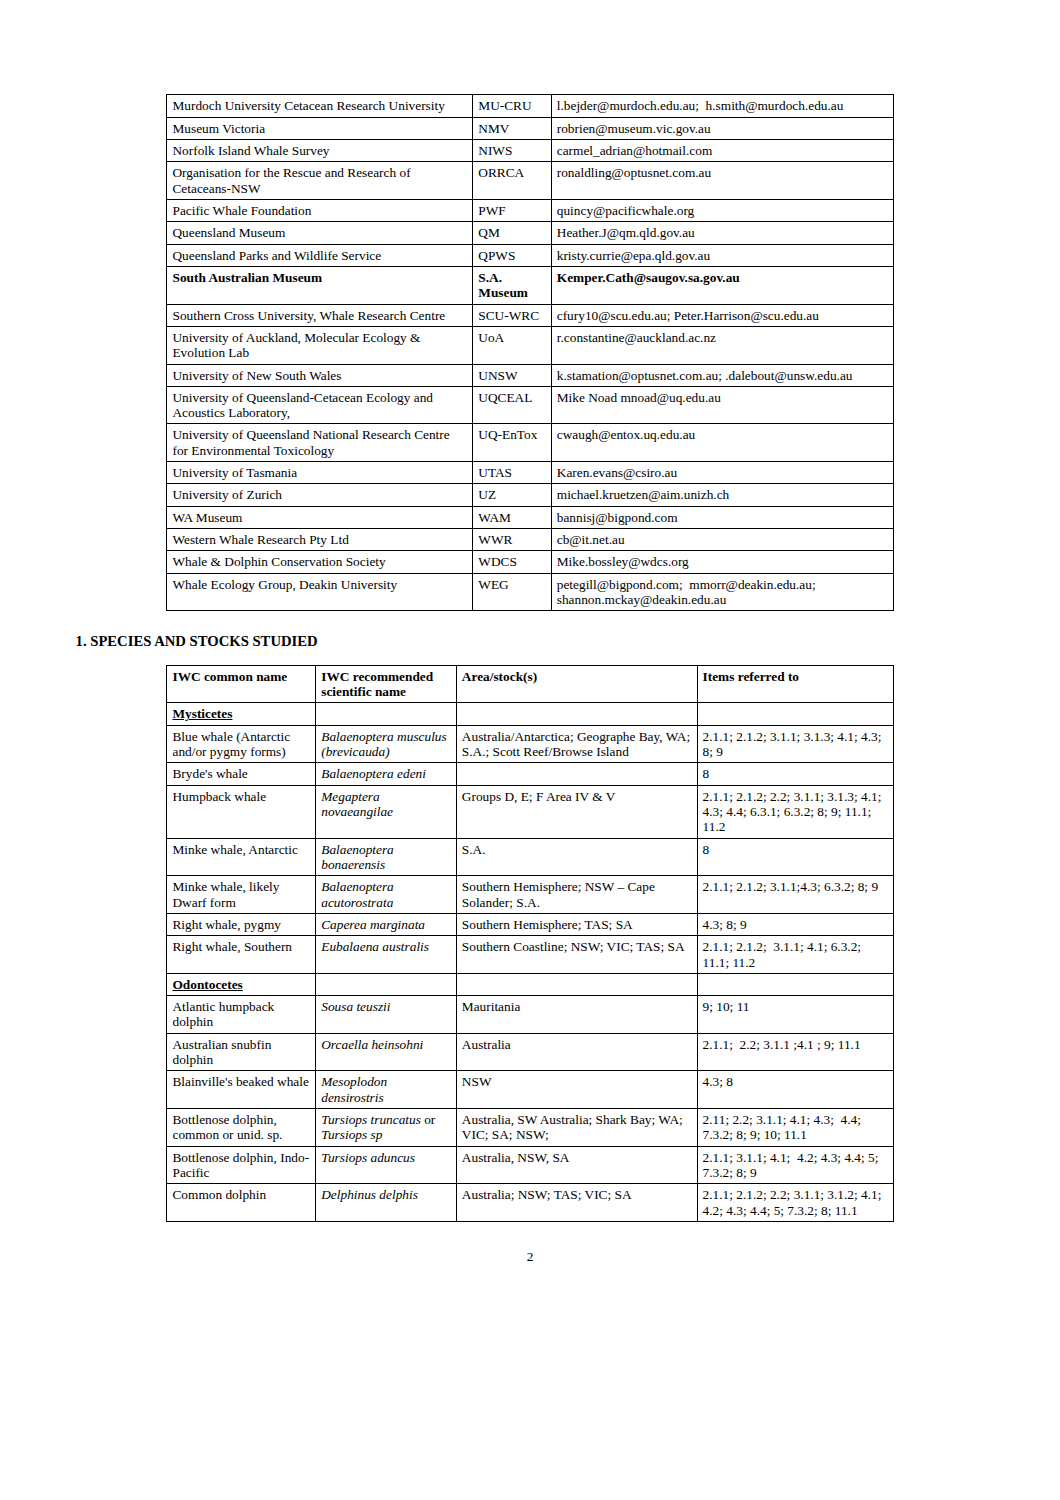| Murdoch University Cetacean Research University | MU-CRU | l.bejder@murdoch.edu.au; h.smith@murdoch.edu.au |
| Museum Victoria | NMV | robrien@museum.vic.gov.au |
| Norfolk Island Whale Survey | NIWS | carmel_adrian@hotmail.com |
| Organisation for the Rescue and Research of Cetaceans-NSW | ORRCA | ronaldling@optusnet.com.au |
| Pacific Whale Foundation | PWF | quincy@pacificwhale.org |
| Queensland Museum | QM | Heather.J@qm.qld.gov.au |
| Queensland Parks and Wildlife Service | QPWS | kristy.currie@epa.qld.gov.au |
| South Australian Museum | S.A. Museum | Kemper.Cath@saugov.sa.gov.au |
| Southern Cross University, Whale Research Centre | SCU-WRC | cfury10@scu.edu.au; Peter.Harrison@scu.edu.au |
| University of Auckland, Molecular Ecology & Evolution Lab | UoA | r.constantine@auckland.ac.nz |
| University of New South Wales | UNSW | k.stamation@optusnet.com.au; .dalebout@unsw.edu.au |
| University of Queensland-Cetacean Ecology and Acoustics Laboratory, | UQCEAL | Mike Noad mnoad@uq.edu.au |
| University of Queensland National Research Centre for Environmental Toxicology | UQ-EnTox | cwaugh@entox.uq.edu.au |
| University of Tasmania | UTAS | Karen.evans@csiro.au |
| University of Zurich | UZ | michael.kruetzen@aim.unizh.ch |
| WA Museum | WAM | bannisj@bigpond.com |
| Western Whale Research Pty Ltd | WWR | cb@it.net.au |
| Whale & Dolphin Conservation Society | WDCS | Mike.bossley@wdcs.org |
| Whale Ecology Group, Deakin University | WEG | petegill@bigpond.com; mmorr@deakin.edu.au; shannon.mckay@deakin.edu.au |
1. SPECIES AND STOCKS STUDIED
| IWC common name | IWC recommended scientific name | Area/stock(s) | Items referred to |
| --- | --- | --- | --- |
| Mysticetes | | | |
| Blue whale (Antarctic and/or pygmy forms) | Balaenoptera musculus (brevicauda) | Australia/Antarctica; Geographe Bay, WA; S.A.; Scott Reef/Browse Island | 2.1.1; 2.1.2; 3.1.1; 3.1.3; 4.1; 4.3; 8; 9 |
| Bryde's whale | Balaenoptera edeni | | 8 |
| Humpback whale | Megaptera novaeangilae | Groups D, E; F Area IV & V | 2.1.1; 2.1.2; 2.2; 3.1.1; 3.1.3; 4.1; 4.3; 4.4; 6.3.1; 6.3.2; 8; 9; 11.1; 11.2 |
| Minke whale, Antarctic | Balaenoptera bonaerensis | S.A. | 8 |
| Minke whale, likely Dwarf form | Balaenoptera acutorostrata | Southern Hemisphere; NSW – Cape Solander; S.A. | 2.1.1; 2.1.2; 3.1.1;4.3; 6.3.2; 8; 9 |
| Right whale, pygmy | Caperea marginata | Southern Hemisphere; TAS; SA | 4.3; 8; 9 |
| Right whale, Southern | Eubalaena australis | Southern Coastline; NSW; VIC; TAS; SA | 2.1.1; 2.1.2; 3.1.1; 4.1; 6.3.2; 11.1; 11.2 |
| Odontocetes | | | |
| Atlantic humpback dolphin | Sousa teuszii | Mauritania | 9; 10; 11 |
| Australian snubfin dolphin | Orcaella heinsohni | Australia | 2.1.1; 2.2; 3.1.1 ;4.1 ; 9; 11.1 |
| Blainville's beaked whale | Mesoplodon densirostris | NSW | 4.3; 8 |
| Bottlenose dolphin, common or unid. sp. | Tursiops truncatus or Tursiops sp | Australia, SW Australia; Shark Bay; WA; VIC; SA; NSW; | 2.11; 2.2; 3.1.1; 4.1; 4.3; 4.4; 7.3.2; 8; 9; 10; 11.1 |
| Bottlenose dolphin, Indo-Pacific | Tursiops aduncus | Australia, NSW, SA | 2.1.1; 3.1.1; 4.1; 4.2; 4.3; 4.4; 5; 7.3.2; 8; 9 |
| Common dolphin | Delphinus delphis | Australia; NSW; TAS; VIC; SA | 2.1.1; 2.1.2; 2.2; 3.1.1; 3.1.2; 4.1; 4.2; 4.3; 4.4; 5; 7.3.2; 8; 11.1 |
2